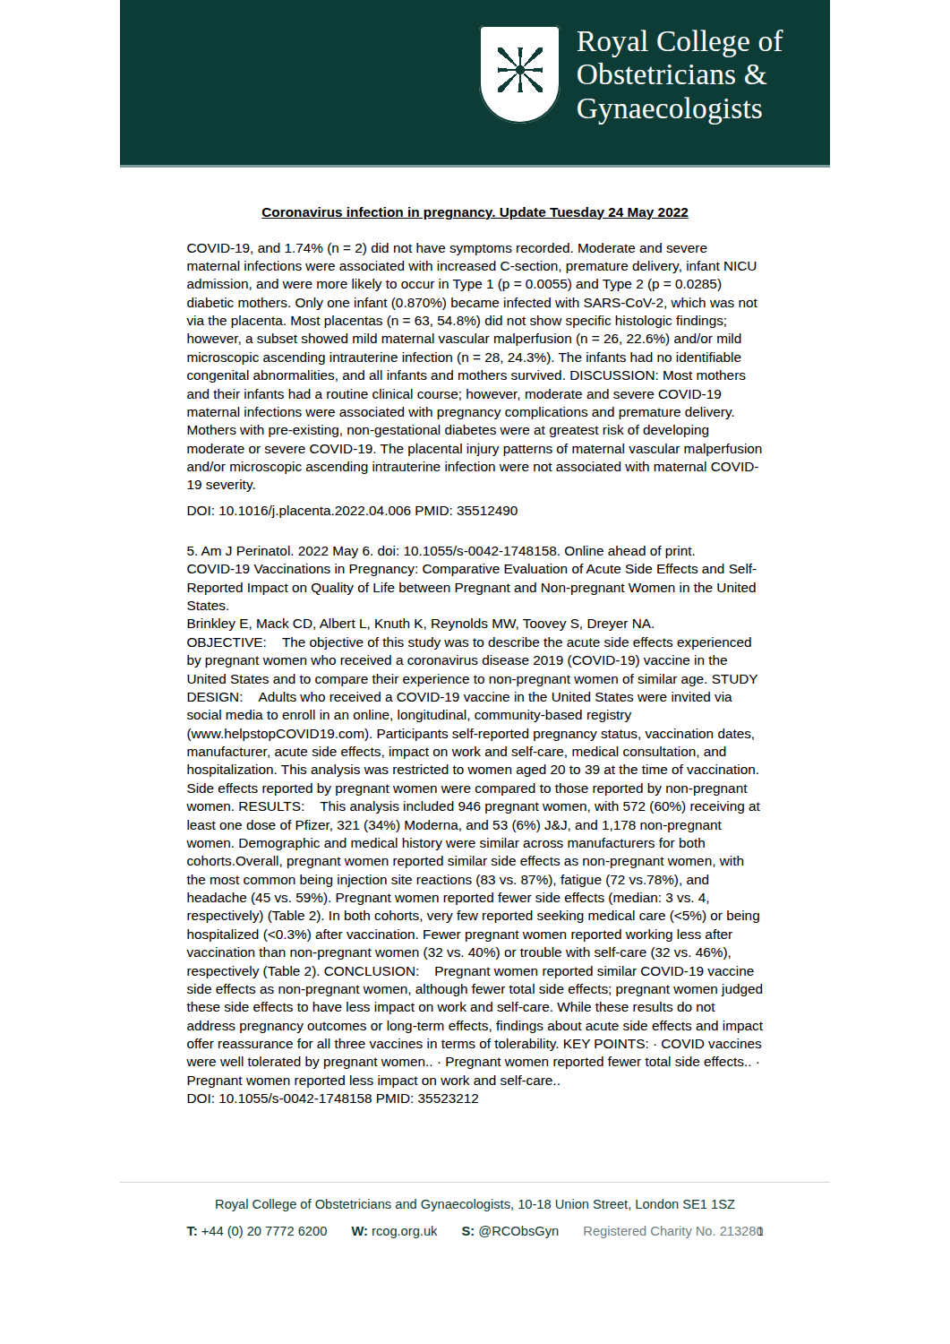Royal College of
Obstetricians &
Gynaecologists
Coronavirus infection in pregnancy. Update Tuesday 24 May 2022
COVID-19, and 1.74% (n = 2) did not have symptoms recorded. Moderate and severe maternal infections were associated with increased C-section, premature delivery, infant NICU admission, and were more likely to occur in Type 1 (p = 0.0055) and Type 2 (p = 0.0285) diabetic mothers. Only one infant (0.870%) became infected with SARS-CoV-2, which was not via the placenta. Most placentas (n = 63, 54.8%) did not show specific histologic findings; however, a subset showed mild maternal vascular malperfusion (n = 26, 22.6%) and/or mild microscopic ascending intrauterine infection (n = 28, 24.3%). The infants had no identifiable congenital abnormalities, and all infants and mothers survived. DISCUSSION: Most mothers and their infants had a routine clinical course; however, moderate and severe COVID-19 maternal infections were associated with pregnancy complications and premature delivery. Mothers with pre-existing, non-gestational diabetes were at greatest risk of developing moderate or severe COVID-19. The placental injury patterns of maternal vascular malperfusion and/or microscopic ascending intrauterine infection were not associated with maternal COVID-19 severity.
DOI: 10.1016/j.placenta.2022.04.006 PMID: 35512490
5. Am J Perinatol. 2022 May 6. doi: 10.1055/s-0042-1748158. Online ahead of print.
COVID-19 Vaccinations in Pregnancy: Comparative Evaluation of Acute Side Effects and Self-Reported Impact on Quality of Life between Pregnant and Non-pregnant Women in the United States.
Brinkley E, Mack CD, Albert L, Knuth K, Reynolds MW, Toovey S, Dreyer NA.
OBJECTIVE: The objective of this study was to describe the acute side effects experienced by pregnant women who received a coronavirus disease 2019 (COVID-19) vaccine in the United States and to compare their experience to non-pregnant women of similar age. STUDY DESIGN: Adults who received a COVID-19 vaccine in the United States were invited via social media to enroll in an online, longitudinal, community-based registry (www.helpstopCOVID19.com). Participants self-reported pregnancy status, vaccination dates, manufacturer, acute side effects, impact on work and self-care, medical consultation, and hospitalization. This analysis was restricted to women aged 20 to 39 at the time of vaccination. Side effects reported by pregnant women were compared to those reported by non-pregnant women. RESULTS: This analysis included 946 pregnant women, with 572 (60%) receiving at least one dose of Pfizer, 321 (34%) Moderna, and 53 (6%) J&J, and 1,178 non-pregnant women. Demographic and medical history were similar across manufacturers for both cohorts.Overall, pregnant women reported similar side effects as non-pregnant women, with the most common being injection site reactions (83 vs. 87%), fatigue (72 vs.78%), and headache (45 vs. 59%). Pregnant women reported fewer side effects (median: 3 vs. 4, respectively) (Table 2). In both cohorts, very few reported seeking medical care (<5%) or being hospitalized (<0.3%) after vaccination. Fewer pregnant women reported working less after vaccination than non-pregnant women (32 vs. 40%) or trouble with self-care (32 vs. 46%), respectively (Table 2). CONCLUSION: Pregnant women reported similar COVID-19 vaccine side effects as non-pregnant women, although fewer total side effects; pregnant women judged these side effects to have less impact on work and self-care. While these results do not address pregnancy outcomes or long-term effects, findings about acute side effects and impact offer reassurance for all three vaccines in terms of tolerability. KEY POINTS: · COVID vaccines were well tolerated by pregnant women.. · Pregnant women reported fewer total side effects.. · Pregnant women reported less impact on work and self-care..
DOI: 10.1055/s-0042-1748158 PMID: 35523212
Royal College of Obstetricians and Gynaecologists, 10-18 Union Street, London SE1 1SZ
T: +44 (0) 20 7772 6200 W: rcog.org.uk S: @RCObsGyn Registered Charity No. 213280
1